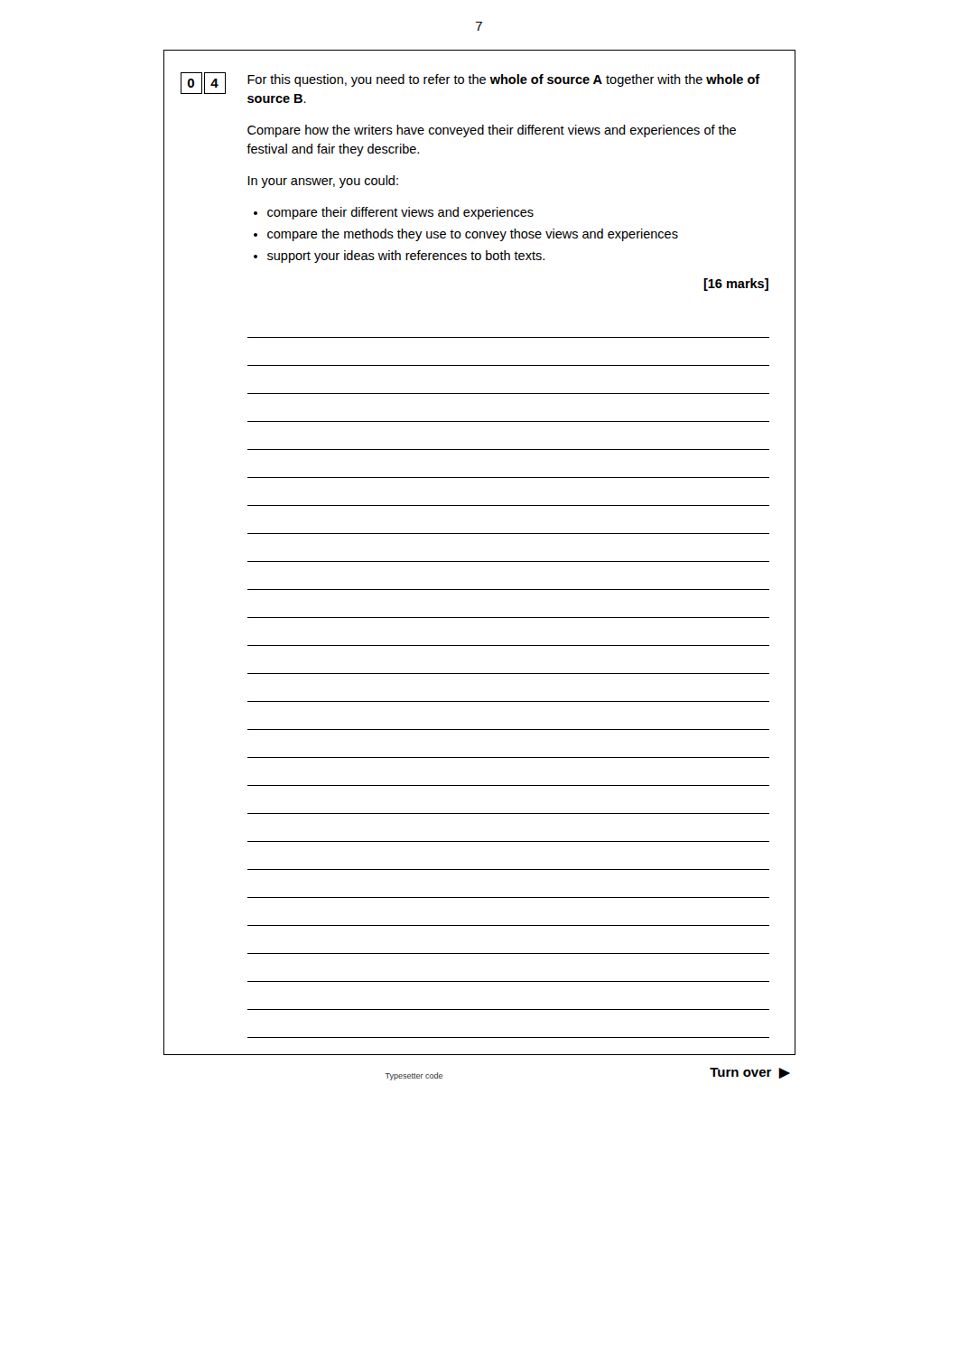7
04
For this question, you need to refer to the whole of source A together with the whole of source B.
Compare how the writers have conveyed their different views and experiences of the festival and fair they describe.
In your answer, you could:
compare their different views and experiences
compare the methods they use to convey those views and experiences
support your ideas with references to both texts.
[16 marks]
Typesetter code
Turn over ▶